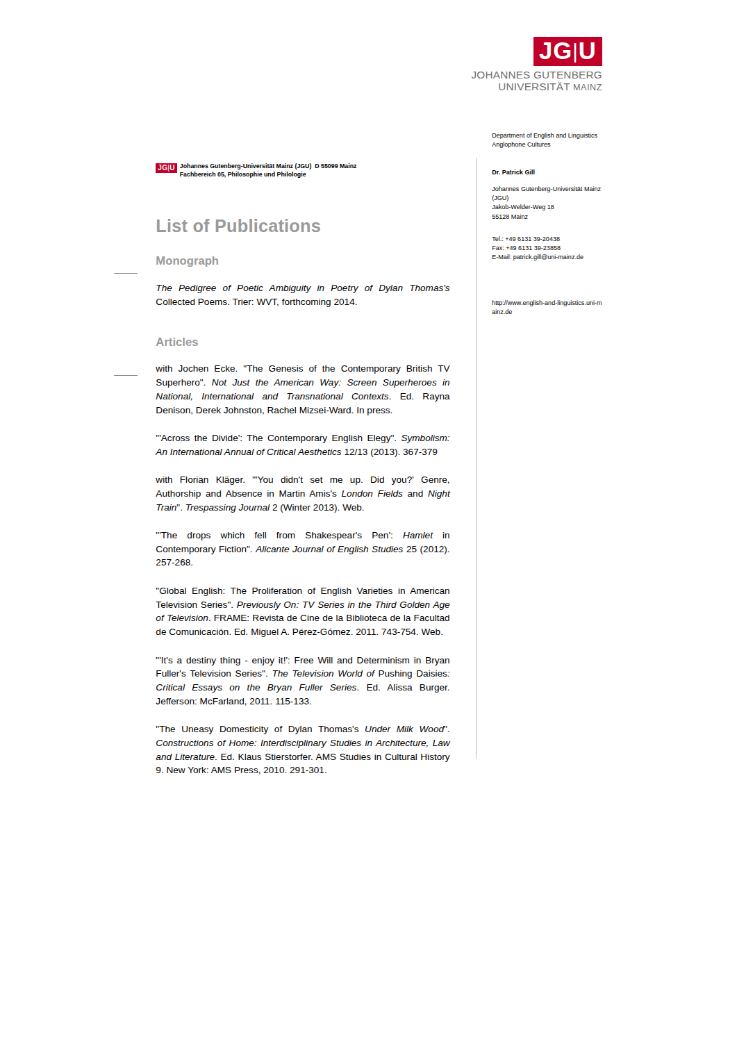JG|U
JOHANNES GUTENBERG UNIVERSITÄT MAINZ
JG|U Johannes Gutenberg-Universität Mainz (JGU) D 55099 Mainz
Fachbereich 05, Philosophie und Philologie
List of Publications
Monograph
The Pedigree of Poetic Ambiguity in Poetry of Dylan Thomas's Collected Poems. Trier: WVT, forthcoming 2014.
Articles
with Jochen Ecke. "The Genesis of the Contemporary British TV Superhero". Not Just the American Way: Screen Superheroes in National, International and Transnational Contexts. Ed. Rayna Denison, Derek Johnston, Rachel Mizsei-Ward. In press.
"'Across the Divide': The Contemporary English Elegy". Symbolism: An International Annual of Critical Aesthetics 12/13 (2013). 367-379
with Florian Kläger. "'You didn't set me up. Did you?' Genre, Authorship and Absence in Martin Amis's London Fields and Night Train". Trespassing Journal 2 (Winter 2013). Web.
"'The drops which fell from Shakespear's Pen': Hamlet in Contemporary Fiction". Alicante Journal of English Studies 25 (2012). 257-268.
"Global English: The Proliferation of English Varieties in American Television Series". Previously On: TV Series in the Third Golden Age of Television. FRAME: Revista de Cine de la Biblioteca de la Facultad de Comunicación. Ed. Miguel A. Pérez-Gómez. 2011. 743-754. Web.
"'It's a destiny thing - enjoy it!': Free Will and Determinism in Bryan Fuller's Television Series". The Television World of Pushing Daisies: Critical Essays on the Bryan Fuller Series. Ed. Alissa Burger. Jefferson: McFarland, 2011. 115-133.
"The Uneasy Domesticity of Dylan Thomas's Under Milk Wood". Constructions of Home: Interdisciplinary Studies in Architecture, Law and Literature. Ed. Klaus Stierstorfer. AMS Studies in Cultural History 9. New York: AMS Press, 2010. 291-301.
Department of English and Linguistics
Anglophone Cultures
Dr. Patrick Gill
Johannes Gutenberg-Universität Mainz (JGU)
Jakob-Welder-Weg 18
55128 Mainz
Tel.: +49 6131 39-20438
Fax: +49 6131 39-23858
E-Mail: patrick.gill@uni-mainz.de
http://www.english-and-linguistics.uni-mainz.de